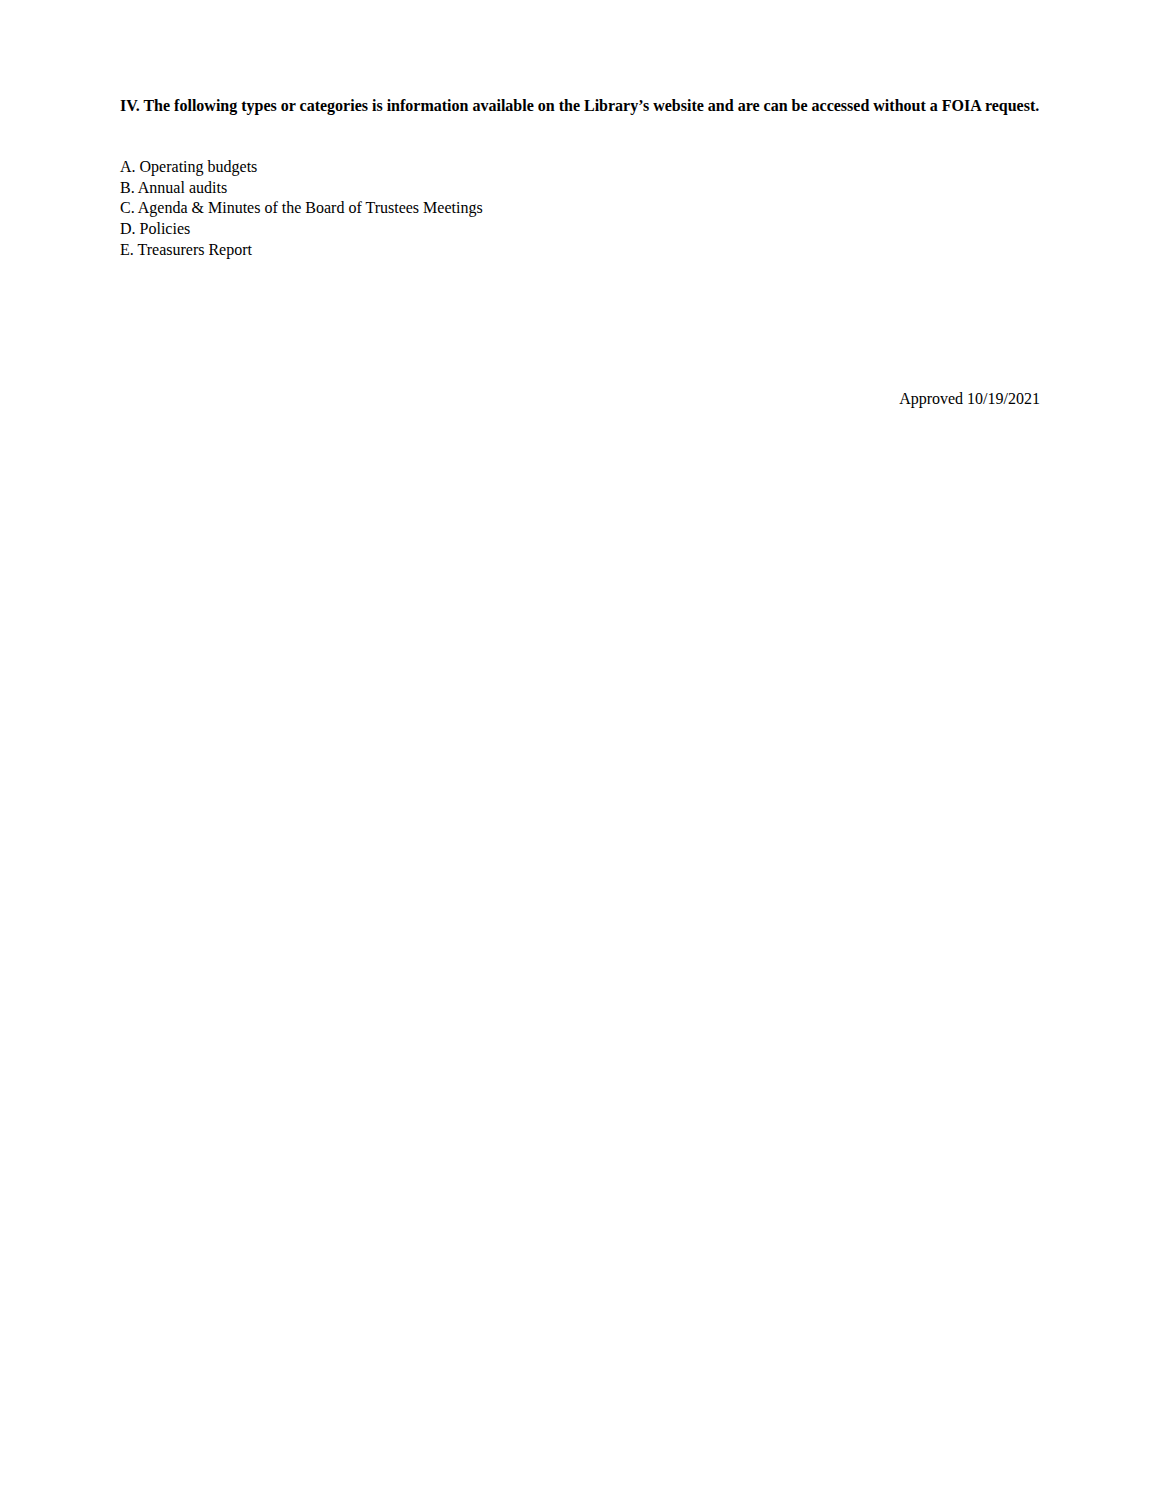IV. The following types or categories is information available on the Library’s website and are can be accessed without a FOIA request.
A. Operating budgets
B. Annual audits
C. Agenda & Minutes of the Board of Trustees Meetings
D. Policies
E. Treasurers Report
Approved 10/19/2021